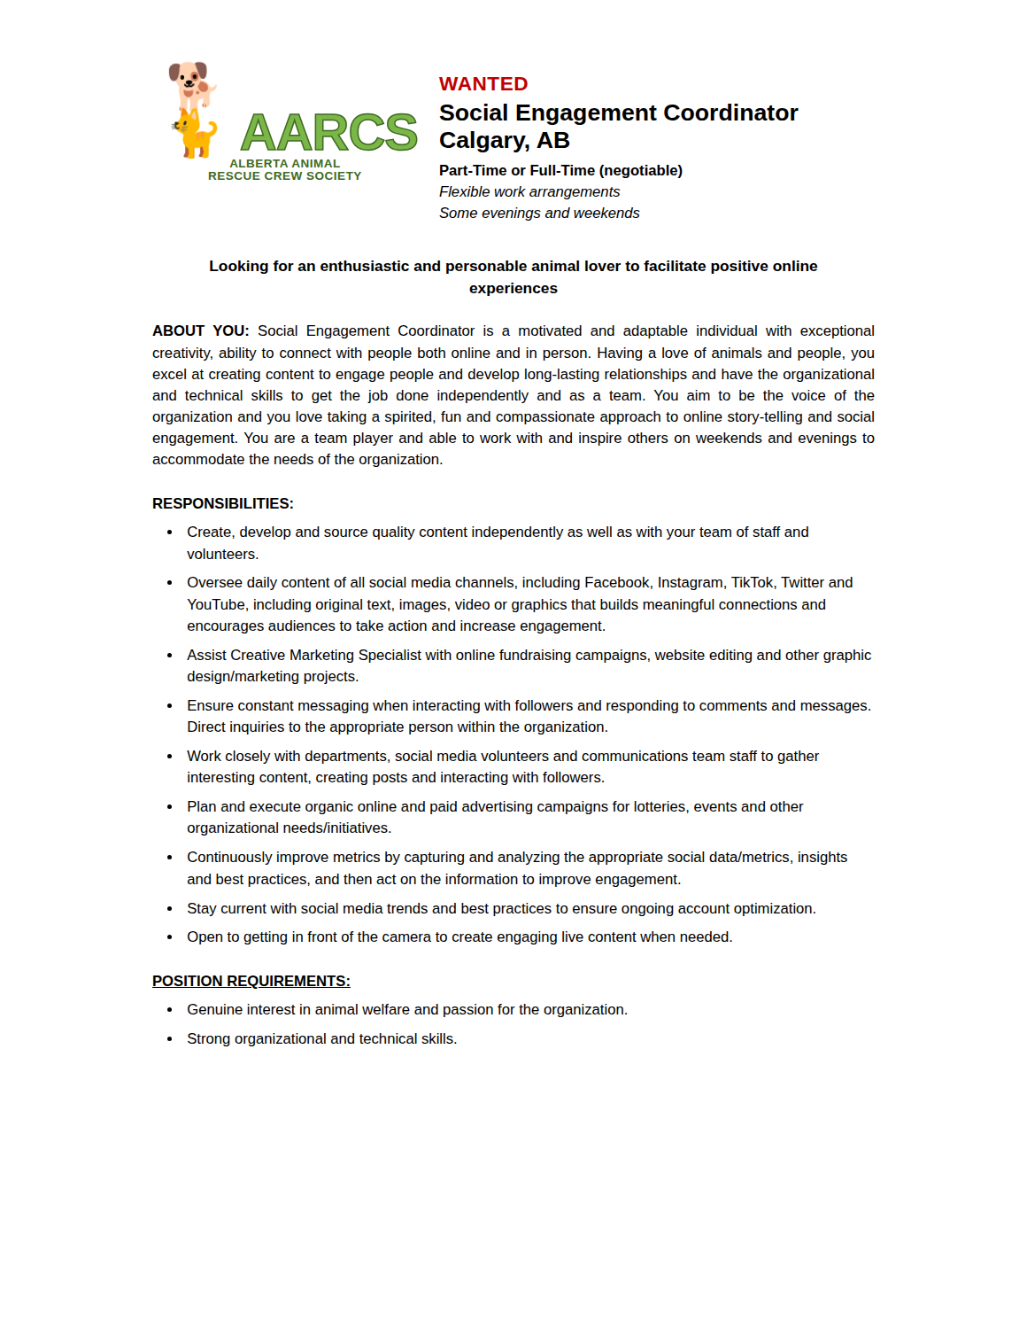🐕🐈 AARCS
ALBERTA ANIMAL
RESCUE CREW SOCIETY
WANTED
Social Engagement Coordinator
Calgary, AB
Part-Time or Full-Time (negotiable)
Flexible work arrangements
Some evenings and weekends
Looking for an enthusiastic and personable animal lover to facilitate positive online experiences
ABOUT YOU: Social Engagement Coordinator is a motivated and adaptable individual with exceptional creativity, ability to connect with people both online and in person. Having a love of animals and people, you excel at creating content to engage people and develop long-lasting relationships and have the organizational and technical skills to get the job done independently and as a team. You aim to be the voice of the organization and you love taking a spirited, fun and compassionate approach to online story-telling and social engagement. You are a team player and able to work with and inspire others on weekends and evenings to accommodate the needs of the organization.
RESPONSIBILITIES:
Create, develop and source quality content independently as well as with your team of staff and volunteers.
Oversee daily content of all social media channels, including Facebook, Instagram, TikTok, Twitter and YouTube, including original text, images, video or graphics that builds meaningful connections and encourages audiences to take action and increase engagement.
Assist Creative Marketing Specialist with online fundraising campaigns, website editing and other graphic design/marketing projects.
Ensure constant messaging when interacting with followers and responding to comments and messages. Direct inquiries to the appropriate person within the organization.
Work closely with departments, social media volunteers and communications team staff to gather interesting content, creating posts and interacting with followers.
Plan and execute organic online and paid advertising campaigns for lotteries, events and other organizational needs/initiatives.
Continuously improve metrics by capturing and analyzing the appropriate social data/metrics, insights and best practices, and then act on the information to improve engagement.
Stay current with social media trends and best practices to ensure ongoing account optimization.
Open to getting in front of the camera to create engaging live content when needed.
POSITION REQUIREMENTS:
Genuine interest in animal welfare and passion for the organization.
Strong organizational and technical skills.